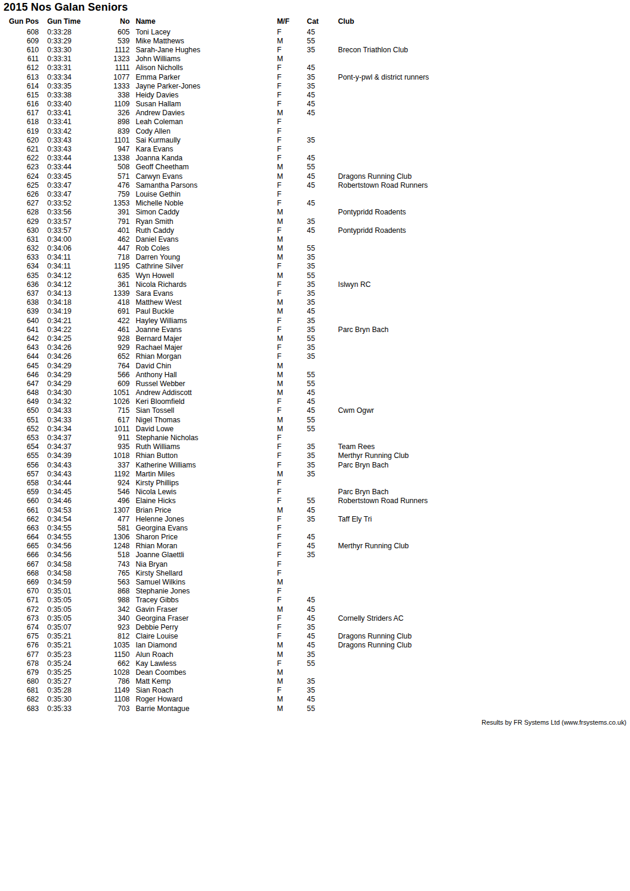2015 Nos Galan Seniors
| Gun Pos | Gun Time | No | Name | M/F | Cat | Club |
| --- | --- | --- | --- | --- | --- | --- |
| 608 | 0:33:28 | 605 | Toni Lacey | F | 45 | |
| 609 | 0:33:29 | 539 | Mike Matthews | M | 55 | |
| 610 | 0:33:30 | 1112 | Sarah-Jane Hughes | F | 35 | Brecon Triathlon Club |
| 611 | 0:33:31 | 1323 | John Williams | M | | |
| 612 | 0:33:31 | 1111 | Alison Nicholls | F | 45 | |
| 613 | 0:33:34 | 1077 | Emma Parker | F | 35 | Pont-y-pwl & district runners |
| 614 | 0:33:35 | 1333 | Jayne Parker-Jones | F | 35 | |
| 615 | 0:33:38 | 338 | Heidy Davies | F | 45 | |
| 616 | 0:33:40 | 1109 | Susan Hallam | F | 45 | |
| 617 | 0:33:41 | 326 | Andrew Davies | M | 45 | |
| 618 | 0:33:41 | 898 | Leah Coleman | F | | |
| 619 | 0:33:42 | 839 | Cody Allen | F | | |
| 620 | 0:33:43 | 1101 | Sai Kurmaully | F | 35 | |
| 621 | 0:33:43 | 947 | Kara Evans | F | | |
| 622 | 0:33:44 | 1338 | Joanna Kanda | F | 45 | |
| 623 | 0:33:44 | 508 | Geoff Cheetham | M | 55 | |
| 624 | 0:33:45 | 571 | Carwyn Evans | M | 45 | Dragons Running Club |
| 625 | 0:33:47 | 476 | Samantha Parsons | F | 45 | Robertstown Road Runners |
| 626 | 0:33:47 | 759 | Louise Gethin | F | | |
| 627 | 0:33:52 | 1353 | Michelle Noble | F | 45 | |
| 628 | 0:33:56 | 391 | Simon Caddy | M | | Pontypridd Roadents |
| 629 | 0:33:57 | 791 | Ryan Smith | M | 35 | |
| 630 | 0:33:57 | 401 | Ruth Caddy | F | 45 | Pontypridd Roadents |
| 631 | 0:34:00 | 462 | Daniel Evans | M | | |
| 632 | 0:34:06 | 447 | Rob Coles | M | 55 | |
| 633 | 0:34:11 | 718 | Darren Young | M | 35 | |
| 634 | 0:34:11 | 1195 | Cathrine Silver | F | 35 | |
| 635 | 0:34:12 | 635 | Wyn Howell | M | 55 | |
| 636 | 0:34:12 | 361 | Nicola Richards | F | 35 | Islwyn RC |
| 637 | 0:34:13 | 1339 | Sara Evans | F | 35 | |
| 638 | 0:34:18 | 418 | Matthew West | M | 35 | |
| 639 | 0:34:19 | 691 | Paul Buckle | M | 45 | |
| 640 | 0:34:21 | 422 | Hayley Williams | F | 35 | |
| 641 | 0:34:22 | 461 | Joanne Evans | F | 35 | Parc Bryn Bach |
| 642 | 0:34:25 | 928 | Bernard Majer | M | 55 | |
| 643 | 0:34:26 | 929 | Rachael Majer | F | 35 | |
| 644 | 0:34:26 | 652 | Rhian Morgan | F | 35 | |
| 645 | 0:34:29 | 764 | David Chin | M | | |
| 646 | 0:34:29 | 566 | Anthony Hall | M | 55 | |
| 647 | 0:34:29 | 609 | Russel Webber | M | 55 | |
| 648 | 0:34:30 | 1051 | Andrew Addiscott | M | 45 | |
| 649 | 0:34:32 | 1026 | Keri Bloomfield | F | 45 | |
| 650 | 0:34:33 | 715 | Sian Tossell | F | 45 | Cwm Ogwr |
| 651 | 0:34:33 | 617 | Nigel Thomas | M | 55 | |
| 652 | 0:34:34 | 1011 | David Lowe | M | 55 | |
| 653 | 0:34:37 | 911 | Stephanie Nicholas | F | | |
| 654 | 0:34:37 | 935 | Ruth Williams | F | 35 | Team Rees |
| 655 | 0:34:39 | 1018 | Rhian Button | F | 35 | Merthyr Running Club |
| 656 | 0:34:43 | 337 | Katherine Williams | F | 35 | Parc Bryn Bach |
| 657 | 0:34:43 | 1192 | Martin Miles | M | 35 | |
| 658 | 0:34:44 | 924 | Kirsty Phillips | F | | |
| 659 | 0:34:45 | 546 | Nicola Lewis | F | | Parc Bryn Bach |
| 660 | 0:34:46 | 496 | Elaine Hicks | F | 55 | Robertstown Road Runners |
| 661 | 0:34:53 | 1307 | Brian Price | M | 45 | |
| 662 | 0:34:54 | 477 | Helenne Jones | F | 35 | Taff Ely Tri |
| 663 | 0:34:55 | 581 | Georgina Evans | F | | |
| 664 | 0:34:55 | 1306 | Sharon Price | F | 45 | |
| 665 | 0:34:56 | 1248 | Rhian Moran | F | 45 | Merthyr Running Club |
| 666 | 0:34:56 | 518 | Joanne Glaettli | F | 35 | |
| 667 | 0:34:58 | 743 | Nia Bryan | F | | |
| 668 | 0:34:58 | 765 | Kirsty Shellard | F | | |
| 669 | 0:34:59 | 563 | Samuel Wilkins | M | | |
| 670 | 0:35:01 | 868 | Stephanie Jones | F | | |
| 671 | 0:35:05 | 988 | Tracey Gibbs | F | 45 | |
| 672 | 0:35:05 | 342 | Gavin Fraser | M | 45 | |
| 673 | 0:35:05 | 340 | Georgina Fraser | F | 45 | Cornelly Striders AC |
| 674 | 0:35:07 | 923 | Debbie Perry | F | 35 | |
| 675 | 0:35:21 | 812 | Claire Louise | F | 45 | Dragons Running Club |
| 676 | 0:35:21 | 1035 | Ian Diamond | M | 45 | Dragons Running Club |
| 677 | 0:35:23 | 1150 | Alun Roach | M | 35 | |
| 678 | 0:35:24 | 662 | Kay Lawless | F | 55 | |
| 679 | 0:35:25 | 1028 | Dean Coombes | M | | |
| 680 | 0:35:27 | 786 | Matt Kemp | M | 35 | |
| 681 | 0:35:28 | 1149 | Sian Roach | F | 35 | |
| 682 | 0:35:30 | 1108 | Roger Howard | M | 45 | |
| 683 | 0:35:33 | 703 | Barrie Montague | M | 55 | |
Results by FR Systems Ltd (www.frsystems.co.uk)